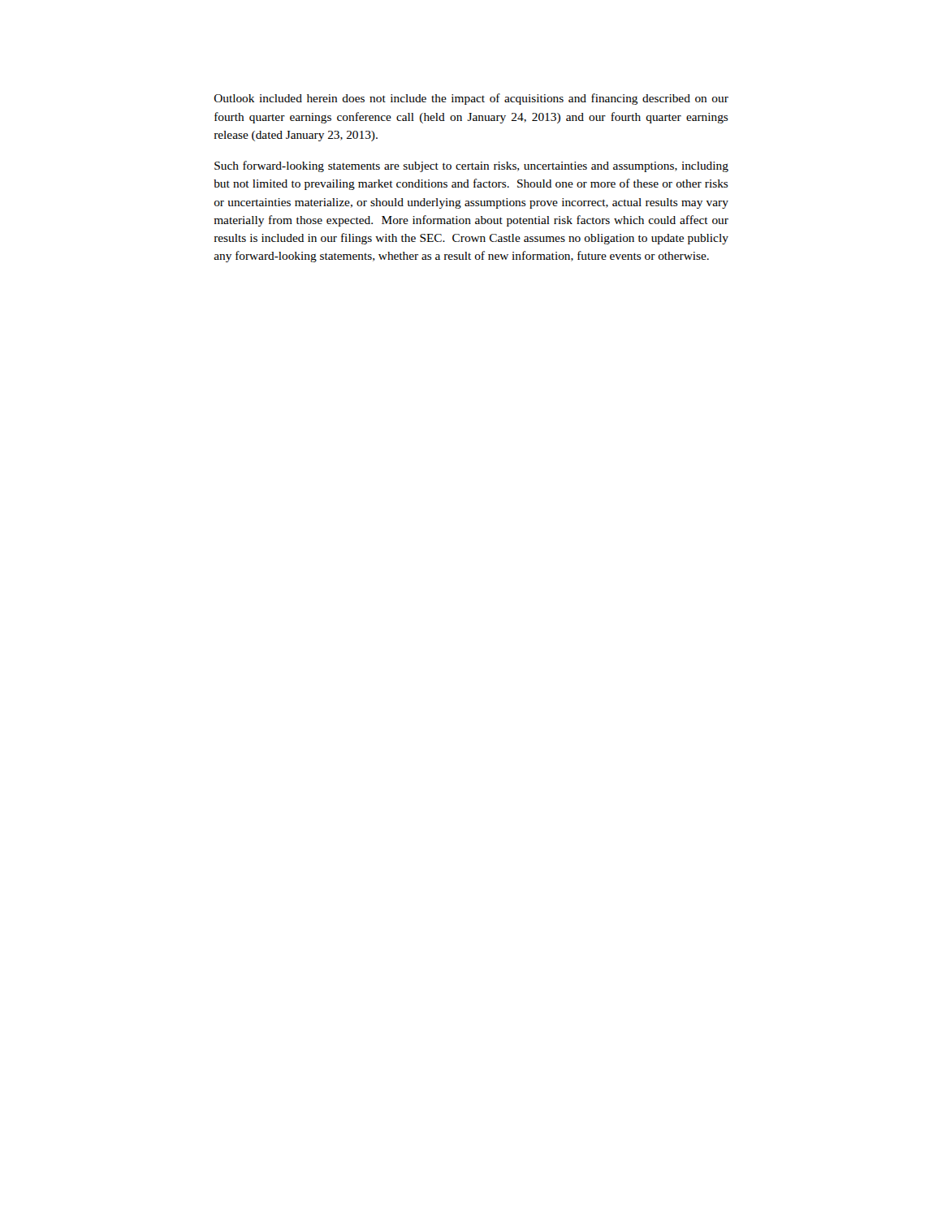Outlook included herein does not include the impact of acquisitions and financing described on our fourth quarter earnings conference call (held on January 24, 2013) and our fourth quarter earnings release (dated January 23, 2013).
Such forward-looking statements are subject to certain risks, uncertainties and assumptions, including but not limited to prevailing market conditions and factors. Should one or more of these or other risks or uncertainties materialize, or should underlying assumptions prove incorrect, actual results may vary materially from those expected. More information about potential risk factors which could affect our results is included in our filings with the SEC. Crown Castle assumes no obligation to update publicly any forward-looking statements, whether as a result of new information, future events or otherwise.